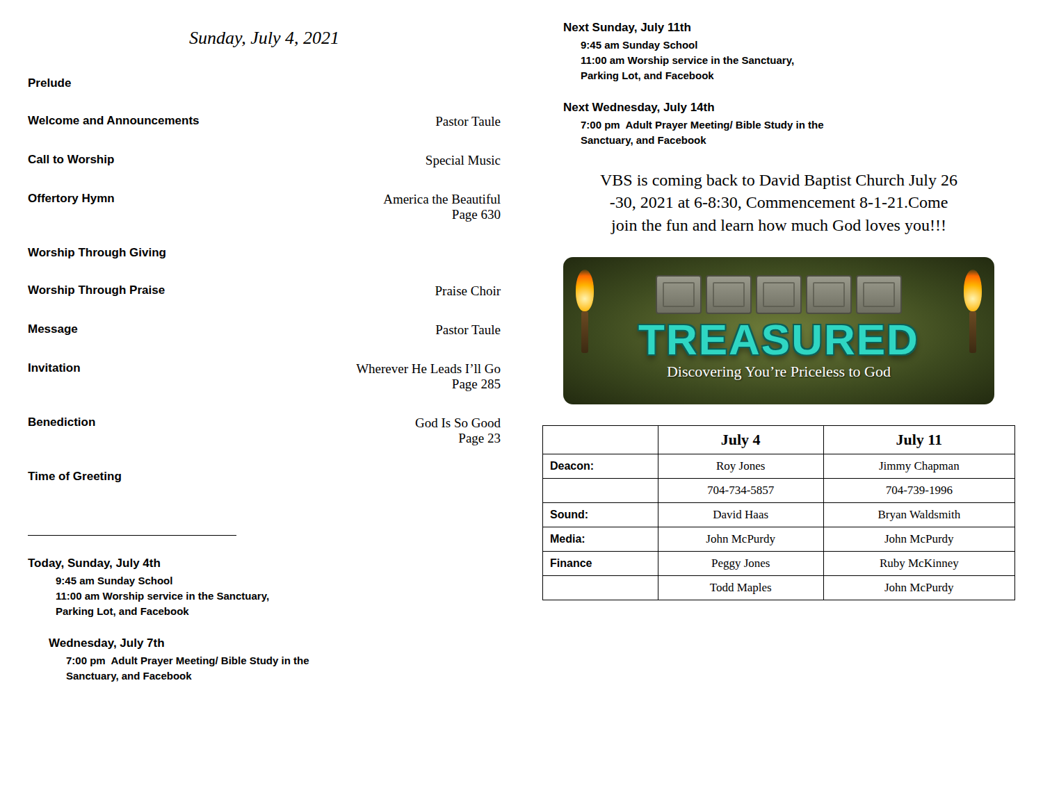Sunday, July 4, 2021
| Prelude | |
| Welcome and Announcements | Pastor Taule |
| Call to Worship | Special Music |
| Offertory Hymn | America the Beautiful Page 630 |
| Worship Through Giving | |
| Worship Through Praise | Praise Choir |
| Message | Pastor Taule |
| Invitation | Wherever He Leads I’ll Go Page 285 |
| Benediction | God Is So Good Page 23 |
| Time of Greeting | |
Today, Sunday, July 4th
9:45 am Sunday School
11:00 am Worship service in the Sanctuary,
Parking Lot, and Facebook
Wednesday, July 7th
7:00 pm Adult Prayer Meeting/ Bible Study in the
Sanctuary, and Facebook
Next Sunday, July 11th
9:45 am Sunday School
11:00 am Worship service in the Sanctuary,
Parking Lot, and Facebook
Next Wednesday, July 14th
7:00 pm Adult Prayer Meeting/ Bible Study in the
Sanctuary, and Facebook
VBS is coming back to David Baptist Church July 26
-30, 2021 at 6-8:30, Commencement 8-1-21.Come
join the fun and learn how much God loves you!!!
TREASURED
Discovering You’re Priceless to God
| | July 4 | July 11 |
| --- | --- | --- |
| Deacon: | Roy Jones | Jimmy Chapman |
| | 704-734-5857 | 704-739-1996 |
| Sound: | David Haas | Bryan Waldsmith |
| Media: | John McPurdy | John McPurdy |
| Finance | Peggy Jones | Ruby McKinney |
| | Todd Maples | John McPurdy |